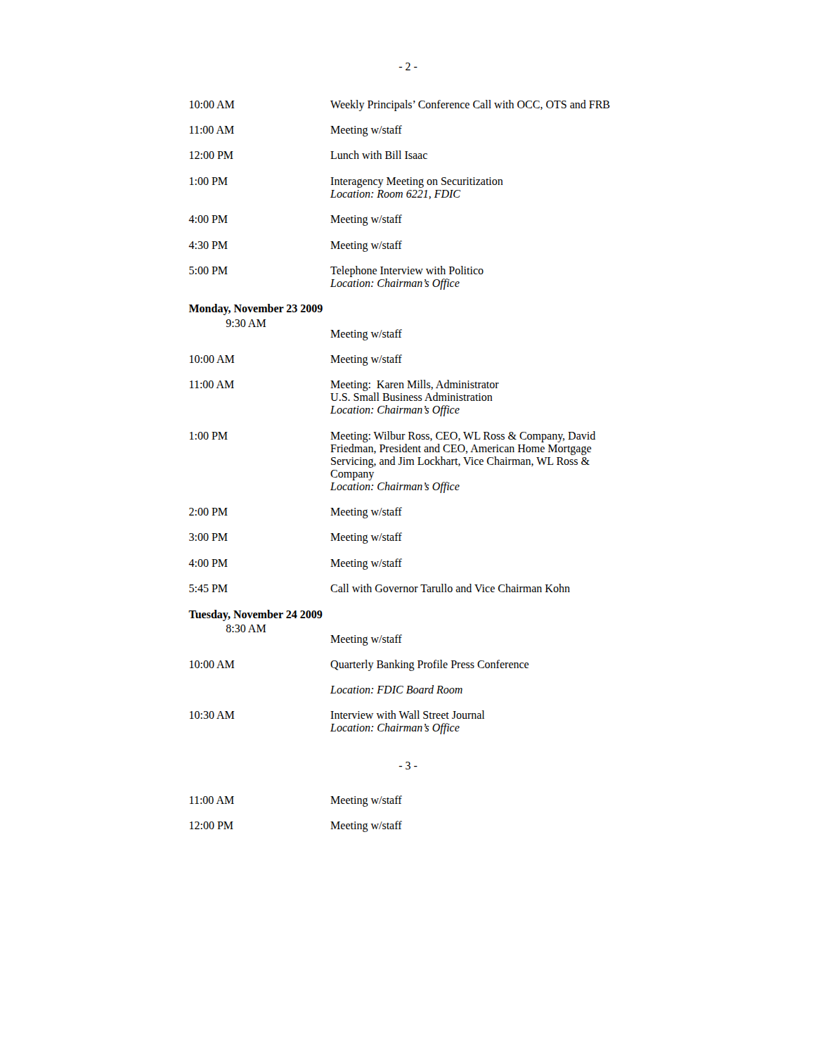- 2 -
| 10:00 AM | Weekly Principals’ Conference Call with OCC, OTS and FRB |
| 11:00 AM | Meeting w/staff |
| 12:00 PM | Lunch with Bill Isaac |
| 1:00 PM | Interagency Meeting on Securitization Location: Room 6221, FDIC |
| 4:00 PM | Meeting w/staff |
| 4:30 PM | Meeting w/staff |
| 5:00 PM | Telephone Interview with Politico Location: Chairman’s Office |
| Monday, November 23 2009 9:30 AM | Meeting w/staff |
| 10:00 AM | Meeting w/staff |
| 11:00 AM | Meeting: Karen Mills, Administrator U.S. Small Business Administration Location: Chairman’s Office |
| 1:00 PM | Meeting: Wilbur Ross, CEO, WL Ross & Company, David Friedman, President and CEO, American Home Mortgage Servicing, and Jim Lockhart, Vice Chairman, WL Ross & Company Location: Chairman’s Office |
| 2:00 PM | Meeting w/staff |
| 3:00 PM | Meeting w/staff |
| 4:00 PM | Meeting w/staff |
| 5:45 PM | Call with Governor Tarullo and Vice Chairman Kohn |
| Tuesday, November 24 2009 8:30 AM | Meeting w/staff |
| 10:00 AM | Quarterly Banking Profile Press Conference Location: FDIC Board Room |
| 10:30 AM | Interview with Wall Street Journal Location: Chairman’s Office |
- 3 -
| 11:00 AM | Meeting w/staff |
| 12:00 PM | Meeting w/staff |